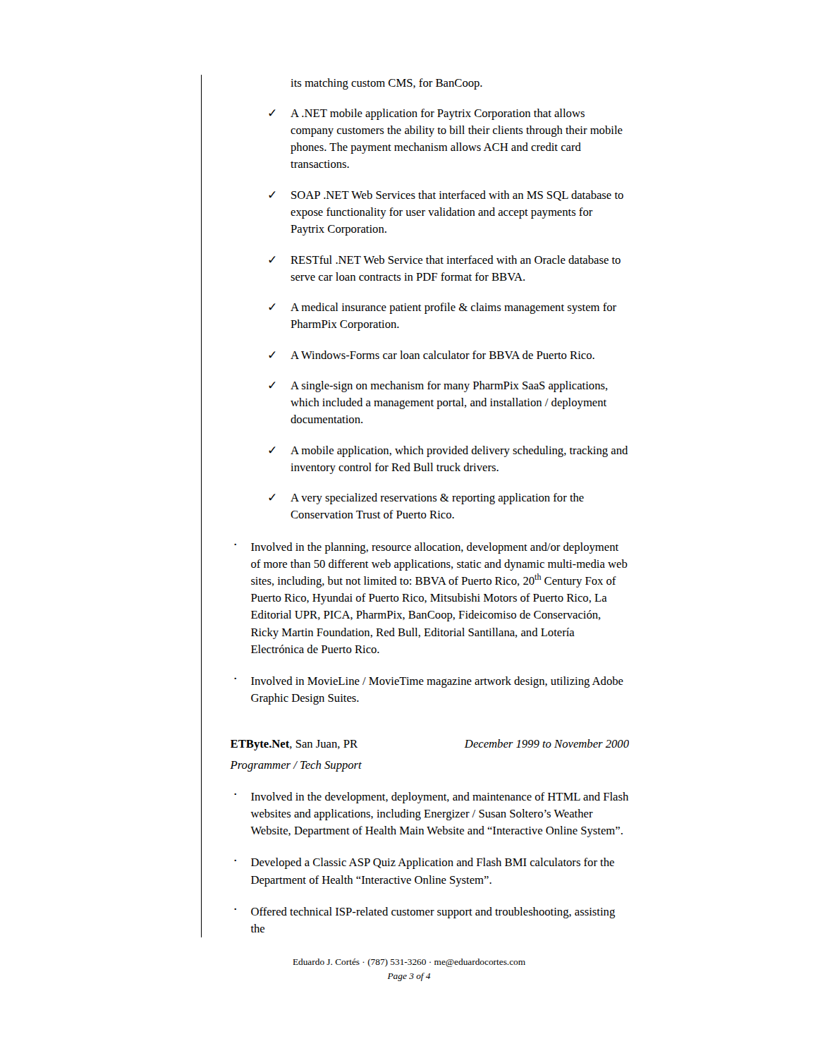its matching custom CMS, for BanCoop.
A .NET mobile application for Paytrix Corporation that allows company customers the ability to bill their clients through their mobile phones. The payment mechanism allows ACH and credit card transactions.
SOAP .NET Web Services that interfaced with an MS SQL database to expose functionality for user validation and accept payments for Paytrix Corporation.
RESTful .NET Web Service that interfaced with an Oracle database to serve car loan contracts in PDF format for BBVA.
A medical insurance patient profile & claims management system for PharmPix Corporation.
A Windows-Forms car loan calculator for BBVA de Puerto Rico.
A single-sign on mechanism for many PharmPix SaaS applications, which included a management portal, and installation / deployment documentation.
A mobile application, which provided delivery scheduling, tracking and inventory control for Red Bull truck drivers.
A very specialized reservations & reporting application for the Conservation Trust of Puerto Rico.
Involved in the planning, resource allocation, development and/or deployment of more than 50 different web applications, static and dynamic multi-media web sites, including, but not limited to: BBVA of Puerto Rico, 20th Century Fox of Puerto Rico, Hyundai of Puerto Rico, Mitsubishi Motors of Puerto Rico, La Editorial UPR, PICA, PharmPix, BanCoop, Fideicomiso de Conservación, Ricky Martin Foundation, Red Bull, Editorial Santillana, and Lotería Electrónica de Puerto Rico.
Involved in MovieLine / MovieTime magazine artwork design, utilizing Adobe Graphic Design Suites.
ETByte.Net, San Juan, PR December 1999 to November 2000
Programmer / Tech Support
Involved in the development, deployment, and maintenance of HTML and Flash websites and applications, including Energizer / Susan Soltero’s Weather Website, Department of Health Main Website and “Interactive Online System”.
Developed a Classic ASP Quiz Application and Flash BMI calculators for the Department of Health “Interactive Online System”.
Offered technical ISP-related customer support and troubleshooting, assisting the
Eduardo J. Cortés · (787) 531-3260 · me@eduardocortes.com
Page 3 of 4